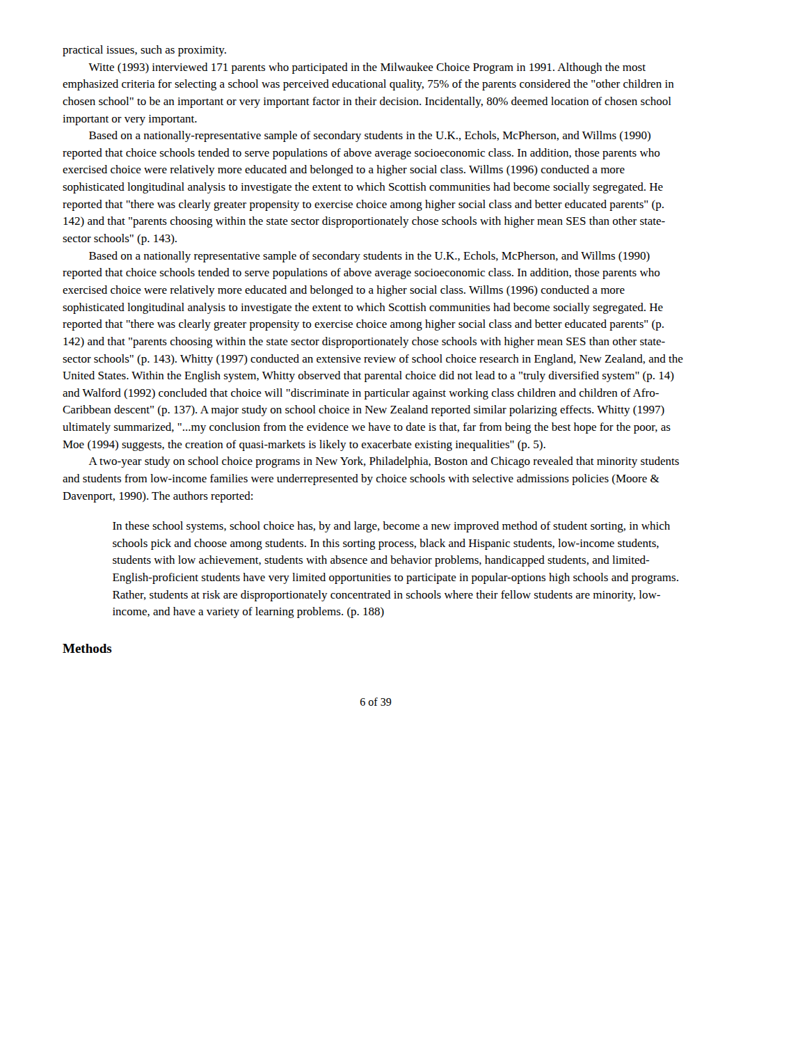practical issues, such as proximity.
Witte (1993) interviewed 171 parents who participated in the Milwaukee Choice Program in 1991. Although the most emphasized criteria for selecting a school was perceived educational quality, 75% of the parents considered the "other children in chosen school" to be an important or very important factor in their decision. Incidentally, 80% deemed location of chosen school important or very important.
Based on a nationally-representative sample of secondary students in the U.K., Echols, McPherson, and Willms (1990) reported that choice schools tended to serve populations of above average socioeconomic class. In addition, those parents who exercised choice were relatively more educated and belonged to a higher social class. Willms (1996) conducted a more sophisticated longitudinal analysis to investigate the extent to which Scottish communities had become socially segregated. He reported that "there was clearly greater propensity to exercise choice among higher social class and better educated parents" (p. 142) and that "parents choosing within the state sector disproportionately chose schools with higher mean SES than other state-sector schools" (p. 143).
Based on a nationally representative sample of secondary students in the U.K., Echols, McPherson, and Willms (1990) reported that choice schools tended to serve populations of above average socioeconomic class. In addition, those parents who exercised choice were relatively more educated and belonged to a higher social class. Willms (1996) conducted a more sophisticated longitudinal analysis to investigate the extent to which Scottish communities had become socially segregated. He reported that "there was clearly greater propensity to exercise choice among higher social class and better educated parents" (p. 142) and that "parents choosing within the state sector disproportionately chose schools with higher mean SES than other state-sector schools" (p. 143). Whitty (1997) conducted an extensive review of school choice research in England, New Zealand, and the United States. Within the English system, Whitty observed that parental choice did not lead to a "truly diversified system" (p. 14) and Walford (1992) concluded that choice will "discriminate in particular against working class children and children of Afro-Caribbean descent" (p. 137). A major study on school choice in New Zealand reported similar polarizing effects. Whitty (1997) ultimately summarized, "...my conclusion from the evidence we have to date is that, far from being the best hope for the poor, as Moe (1994) suggests, the creation of quasi-markets is likely to exacerbate existing inequalities" (p. 5).
A two-year study on school choice programs in New York, Philadelphia, Boston and Chicago revealed that minority students and students from low-income families were underrepresented by choice schools with selective admissions policies (Moore & Davenport, 1990). The authors reported:
In these school systems, school choice has, by and large, become a new improved method of student sorting, in which schools pick and choose among students. In this sorting process, black and Hispanic students, low-income students, students with low achievement, students with absence and behavior problems, handicapped students, and limited-English-proficient students have very limited opportunities to participate in popular-options high schools and programs. Rather, students at risk are disproportionately concentrated in schools where their fellow students are minority, low-income, and have a variety of learning problems. (p. 188)
Methods
6 of 39